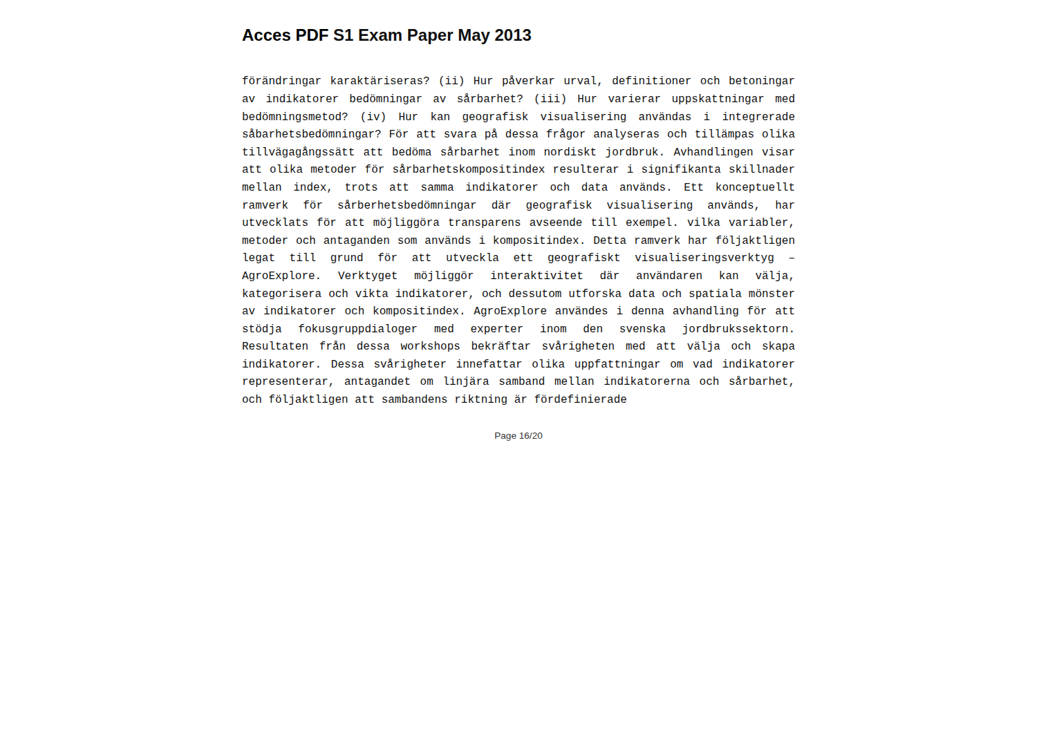Acces PDF S1 Exam Paper May 2013
förändringar karaktäriseras? (ii) Hur påverkar urval, definitioner och betoningar av indikatorer bedömningar av sårbarhet? (iii) Hur varierar uppskattningar med bedömningsmetod? (iv) Hur kan geografisk visualisering användas i integrerade såbarhetsbedömningar? För att svara på dessa frågor analyseras och tillämpas olika tillvägagångssätt att bedöma sårbarhet inom nordiskt jordbruk. Avhandlingen visar att olika metoder för sårbarhetskompositindex resulterar i signifikanta skillnader mellan index, trots att samma indikatorer och data används. Ett konceptuellt ramverk för sårberhetsbedömningar där geografisk visualisering används, har utvecklats för att möjliggöra transparens avseende till exempel. vilka variabler, metoder och antaganden som används i kompositindex. Detta ramverk har följaktligen legat till grund för att utveckla ett geografiskt visualiseringsverktyg – AgroExplore. Verktyget möjliggör interaktivitet där användaren kan välja, kategorisera och vikta indikatorer, och dessutom utforska data och spatiala mönster av indikatorer och kompositindex. AgroExplore användes i denna avhandling för att stödja fokusgruppdialoger med experter inom den svenska jordbrukssektorn. Resultaten från dessa workshops bekräftar svårigheten med att välja och skapa indikatorer. Dessa svårigheter innefattar olika uppfattningar om vad indikatorer representerar, antagandet om linjära samband mellan indikatorerna och sårbarhet, och följaktligen att sambandens riktning är fördefinierade
Page 16/20